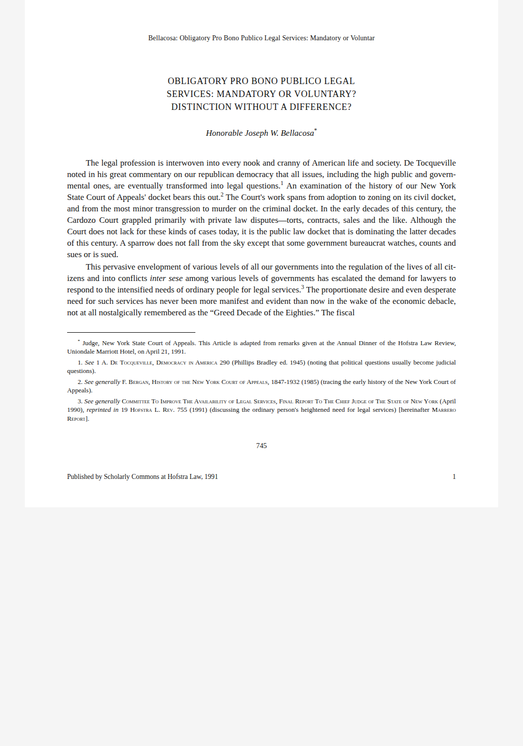Bellacosa: Obligatory Pro Bono Publico Legal Services: Mandatory or Voluntar
OBLIGATORY PRO BONO PUBLICO LEGAL
SERVICES: MANDATORY OR VOLUNTARY?
DISTINCTION WITHOUT A DIFFERENCE?
Honorable Joseph W. Bellacosa*
The legal profession is interwoven into every nook and cranny of American life and society. De Tocqueville noted in his great commentary on our republican democracy that all issues, including the high public and governmental ones, are eventually transformed into legal questions.1 An examination of the history of our New York State Court of Appeals' docket bears this out.2 The Court's work spans from adoption to zoning on its civil docket, and from the most minor transgression to murder on the criminal docket. In the early decades of this century, the Cardozo Court grappled primarily with private law disputes—torts, contracts, sales and the like. Although the Court does not lack for these kinds of cases today, it is the public law docket that is dominating the latter decades of this century. A sparrow does not fall from the sky except that some government bureaucrat watches, counts and sues or is sued.
This pervasive envelopment of various levels of all our governments into the regulation of the lives of all citizens and into conflicts inter sese among various levels of governments has escalated the demand for lawyers to respond to the intensified needs of ordinary people for legal services.3 The proportionate desire and even desperate need for such services has never been more manifest and evident than now in the wake of the economic debacle, not at all nostalgically remembered as the “Greed Decade of the Eighties.” The fiscal
* Judge, New York State Court of Appeals. This Article is adapted from remarks given at the Annual Dinner of the Hofstra Law Review, Uniondale Marriott Hotel, on April 21, 1991.
1. See 1 A. De Tocqueville, Democracy in America 290 (Phillips Bradley ed. 1945) (noting that political questions usually become judicial questions).
2. See generally F. Bergan, History of the New York Court of Appeals, 1847-1932 (1985) (tracing the early history of the New York Court of Appeals).
3. See generally Committee To Improve The Availability of Legal Services, Final Report To The Chief Judge of The State of New York (April 1990), reprinted in 19 Hofstra L. Rev. 755 (1991) (discussing the ordinary person's heightened need for legal services) [hereinafter Marrero Report].
745
Published by Scholarly Commons at Hofstra Law, 1991 1